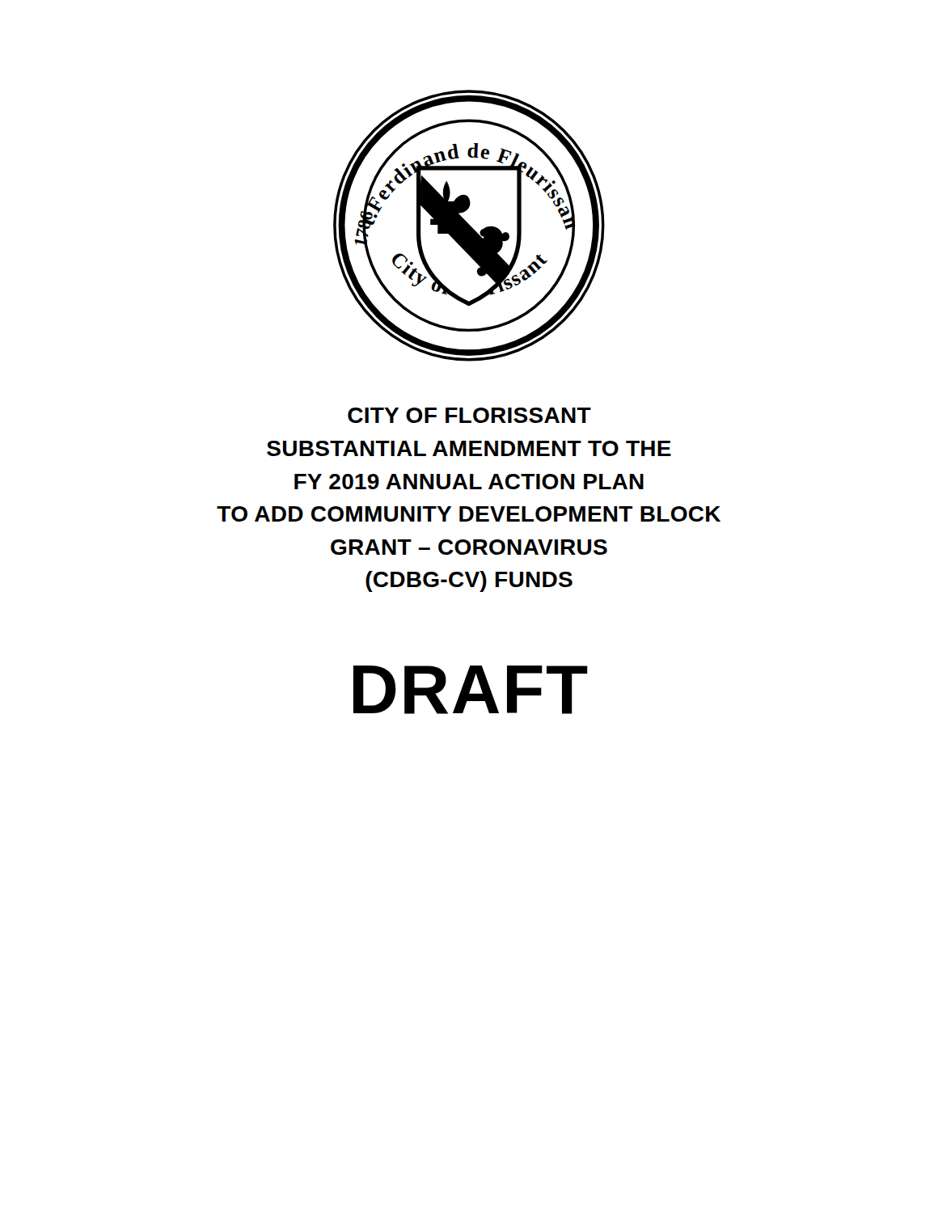St.Ferdinand de Fleurissant City of Florissant 1786
CITY OF FLORISSANT SUBSTANTIAL AMENDMENT TO THE FY 2019 ANNUAL ACTION PLAN TO ADD COMMUNITY DEVELOPMENT BLOCK GRANT – CORONAVIRUS (CDBG-CV) FUNDS
DRAFT